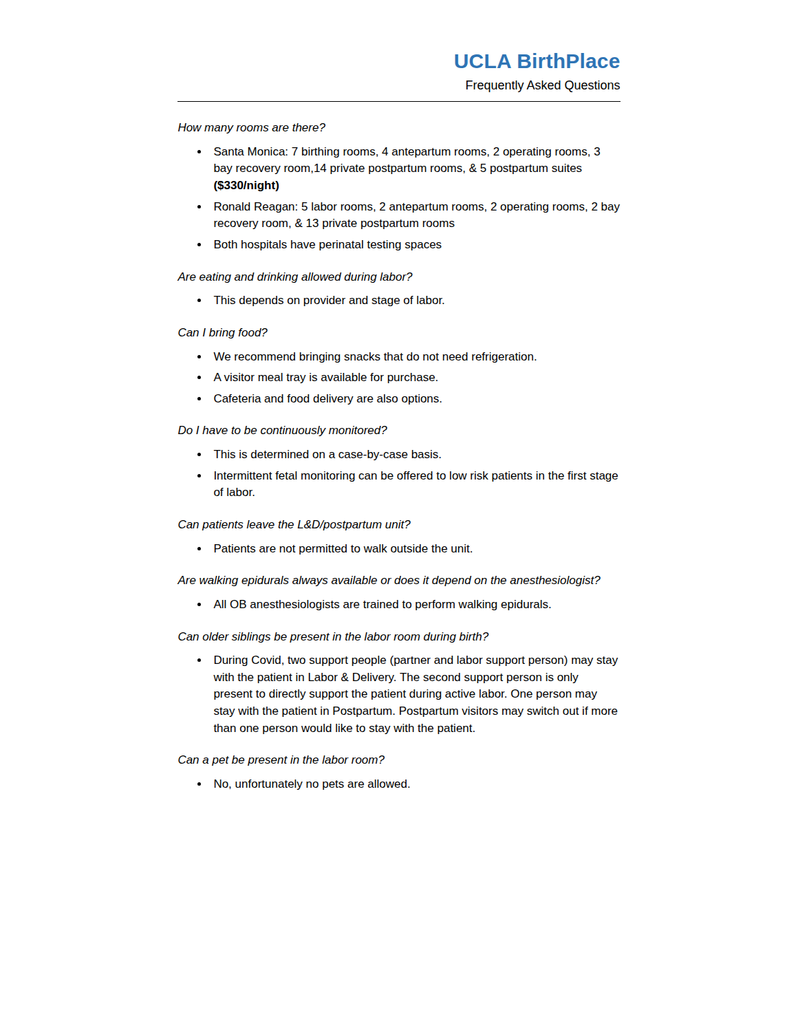UCLA BirthPlace
Frequently Asked Questions
How many rooms are there?
Santa Monica: 7 birthing rooms, 4 antepartum rooms, 2 operating rooms, 3 bay recovery room,14 private postpartum rooms, & 5 postpartum suites ($330/night)
Ronald Reagan: 5 labor rooms, 2 antepartum rooms, 2 operating rooms, 2 bay recovery room, & 13 private postpartum rooms
Both hospitals have perinatal testing spaces
Are eating and drinking allowed during labor?
This depends on provider and stage of labor.
Can I bring food?
We recommend bringing snacks that do not need refrigeration.
A visitor meal tray is available for purchase.
Cafeteria and food delivery are also options.
Do I have to be continuously monitored?
This is determined on a case-by-case basis.
Intermittent fetal monitoring can be offered to low risk patients in the first stage of labor.
Can patients leave the L&D/postpartum unit?
Patients are not permitted to walk outside the unit.
Are walking epidurals always available or does it depend on the anesthesiologist?
All OB anesthesiologists are trained to perform walking epidurals.
Can older siblings be present in the labor room during birth?
During Covid, two support people (partner and labor support person) may stay with the patient in Labor & Delivery. The second support person is only present to directly support the patient during active labor. One person may stay with the patient in Postpartum. Postpartum visitors may switch out if more than one person would like to stay with the patient.
Can a pet be present in the labor room?
No, unfortunately no pets are allowed.